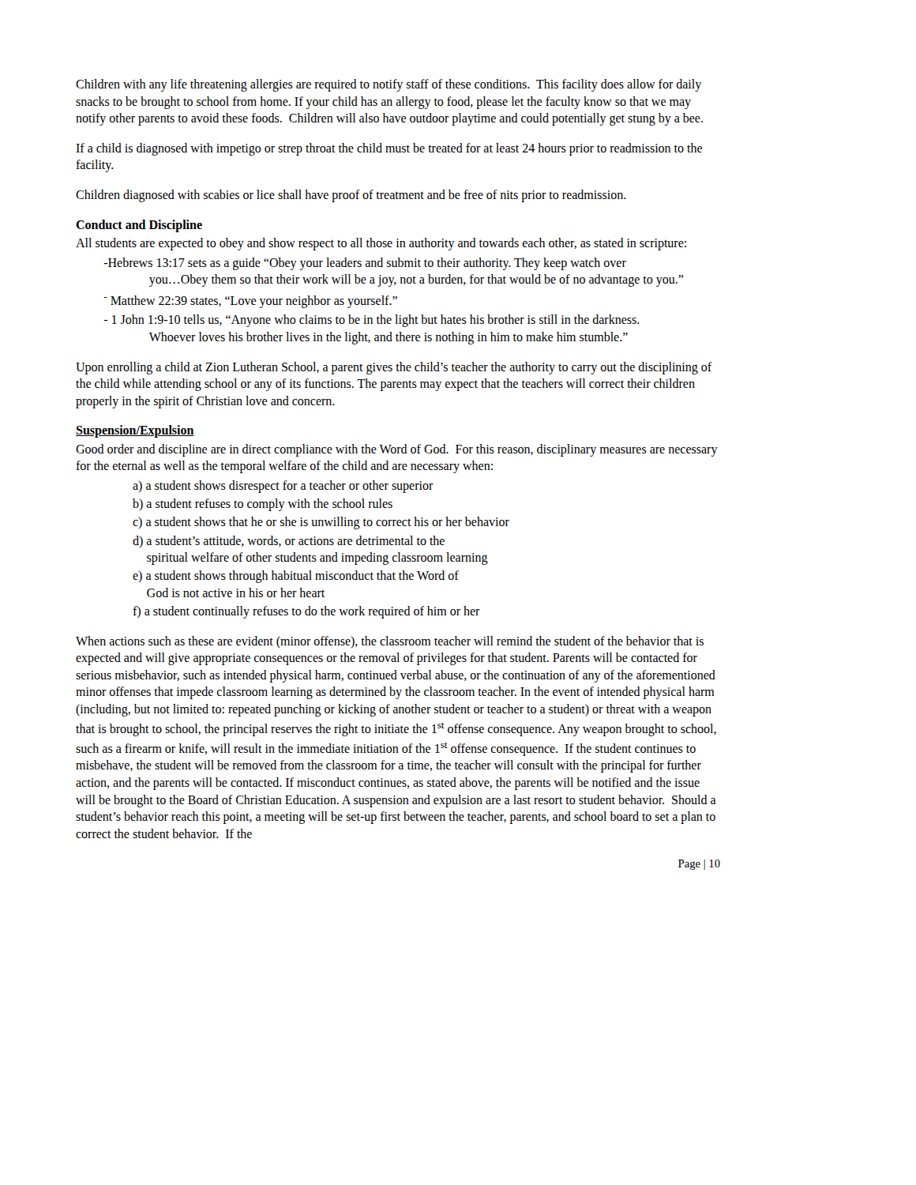Children with any life threatening allergies are required to notify staff of these conditions. This facility does allow for daily snacks to be brought to school from home. If your child has an allergy to food, please let the faculty know so that we may notify other parents to avoid these foods. Children will also have outdoor playtime and could potentially get stung by a bee.
If a child is diagnosed with impetigo or strep throat the child must be treated for at least 24 hours prior to readmission to the facility.
Children diagnosed with scabies or lice shall have proof of treatment and be free of nits prior to readmission.
Conduct and Discipline
All students are expected to obey and show respect to all those in authority and towards each other, as stated in scripture:
-Hebrews 13:17 sets as a guide “Obey your leaders and submit to their authority. They keep watch over you…Obey them so that their work will be a joy, not a burden, for that would be of no advantage to you.”
- Matthew 22:39 states, “Love your neighbor as yourself.”
- 1 John 1:9-10 tells us, “Anyone who claims to be in the light but hates his brother is still in the darkness. Whoever loves his brother lives in the light, and there is nothing in him to make him stumble.”
Upon enrolling a child at Zion Lutheran School, a parent gives the child’s teacher the authority to carry out the disciplining of the child while attending school or any of its functions. The parents may expect that the teachers will correct their children properly in the spirit of Christian love and concern.
Suspension/Expulsion
Good order and discipline are in direct compliance with the Word of God. For this reason, disciplinary measures are necessary for the eternal as well as the temporal welfare of the child and are necessary when:
a) a student shows disrespect for a teacher or other superior
b) a student refuses to comply with the school rules
c) a student shows that he or she is unwilling to correct his or her behavior
d) a student’s attitude, words, or actions are detrimental to the spiritual welfare of other students and impeding classroom learning
e) a student shows through habitual misconduct that the Word of God is not active in his or her heart
f) a student continually refuses to do the work required of him or her
When actions such as these are evident (minor offense), the classroom teacher will remind the student of the behavior that is expected and will give appropriate consequences or the removal of privileges for that student. Parents will be contacted for serious misbehavior, such as intended physical harm, continued verbal abuse, or the continuation of any of the aforementioned minor offenses that impede classroom learning as determined by the classroom teacher. In the event of intended physical harm (including, but not limited to: repeated punching or kicking of another student or teacher to a student) or threat with a weapon that is brought to school, the principal reserves the right to initiate the 1st offense consequence. Any weapon brought to school, such as a firearm or knife, will result in the immediate initiation of the 1st offense consequence. If the student continues to misbehave, the student will be removed from the classroom for a time, the teacher will consult with the principal for further action, and the parents will be contacted. If misconduct continues, as stated above, the parents will be notified and the issue will be brought to the Board of Christian Education. A suspension and expulsion are a last resort to student behavior. Should a student’s behavior reach this point, a meeting will be set-up first between the teacher, parents, and school board to set a plan to correct the student behavior. If the
Page | 10